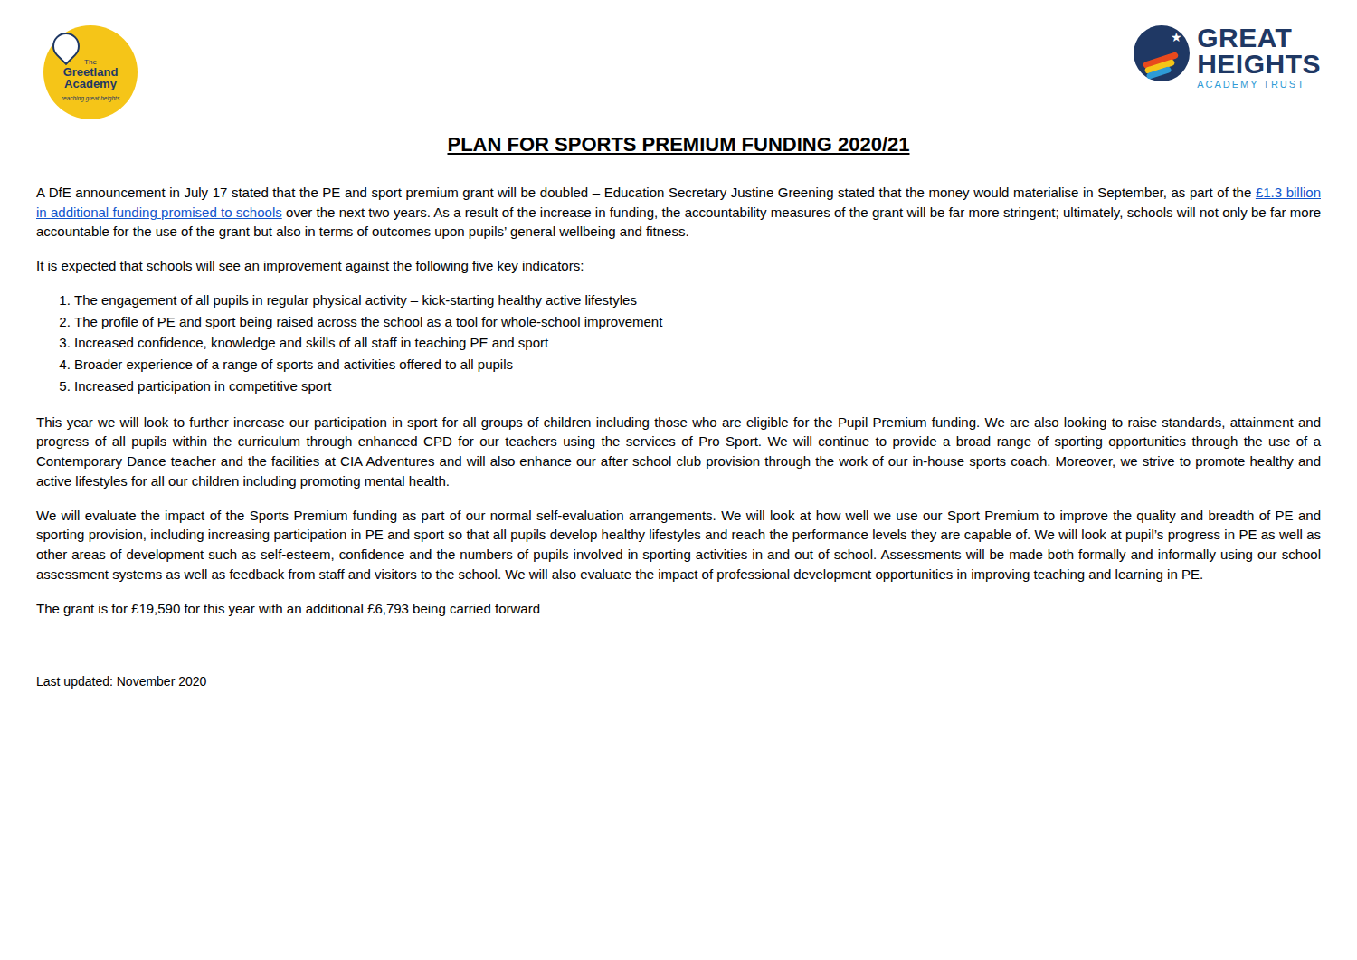The
Greetland
Academy
reaching great heights
★
GREAT HEIGHTS ACADEMY TRUST
PLAN FOR SPORTS PREMIUM FUNDING 2020/21
A DfE announcement in July 17 stated that the PE and sport premium grant will be doubled – Education Secretary Justine Greening stated that the money would materialise in September, as part of the £1.3 billion in additional funding promised to schools over the next two years. As a result of the increase in funding, the accountability measures of the grant will be far more stringent; ultimately, schools will not only be far more accountable for the use of the grant but also in terms of outcomes upon pupils’ general wellbeing and fitness.
It is expected that schools will see an improvement against the following five key indicators:
The engagement of all pupils in regular physical activity – kick-starting healthy active lifestyles
The profile of PE and sport being raised across the school as a tool for whole-school improvement
Increased confidence, knowledge and skills of all staff in teaching PE and sport
Broader experience of a range of sports and activities offered to all pupils
Increased participation in competitive sport
This year we will look to further increase our participation in sport for all groups of children including those who are eligible for the Pupil Premium funding. We are also looking to raise standards, attainment and progress of all pupils within the curriculum through enhanced CPD for our teachers using the services of Pro Sport. We will continue to provide a broad range of sporting opportunities through the use of a Contemporary Dance teacher and the facilities at CIA Adventures and will also enhance our after school club provision through the work of our in-house sports coach. Moreover, we strive to promote healthy and active lifestyles for all our children including promoting mental health.
We will evaluate the impact of the Sports Premium funding as part of our normal self-evaluation arrangements. We will look at how well we use our Sport Premium to improve the quality and breadth of PE and sporting provision, including increasing participation in PE and sport so that all pupils develop healthy lifestyles and reach the performance levels they are capable of. We will look at pupil’s progress in PE as well as other areas of development such as self-esteem, confidence and the numbers of pupils involved in sporting activities in and out of school. Assessments will be made both formally and informally using our school assessment systems as well as feedback from staff and visitors to the school. We will also evaluate the impact of professional development opportunities in improving teaching and learning in PE.
The grant is for £19,590 for this year with an additional £6,793 being carried forward
Last updated: November 2020